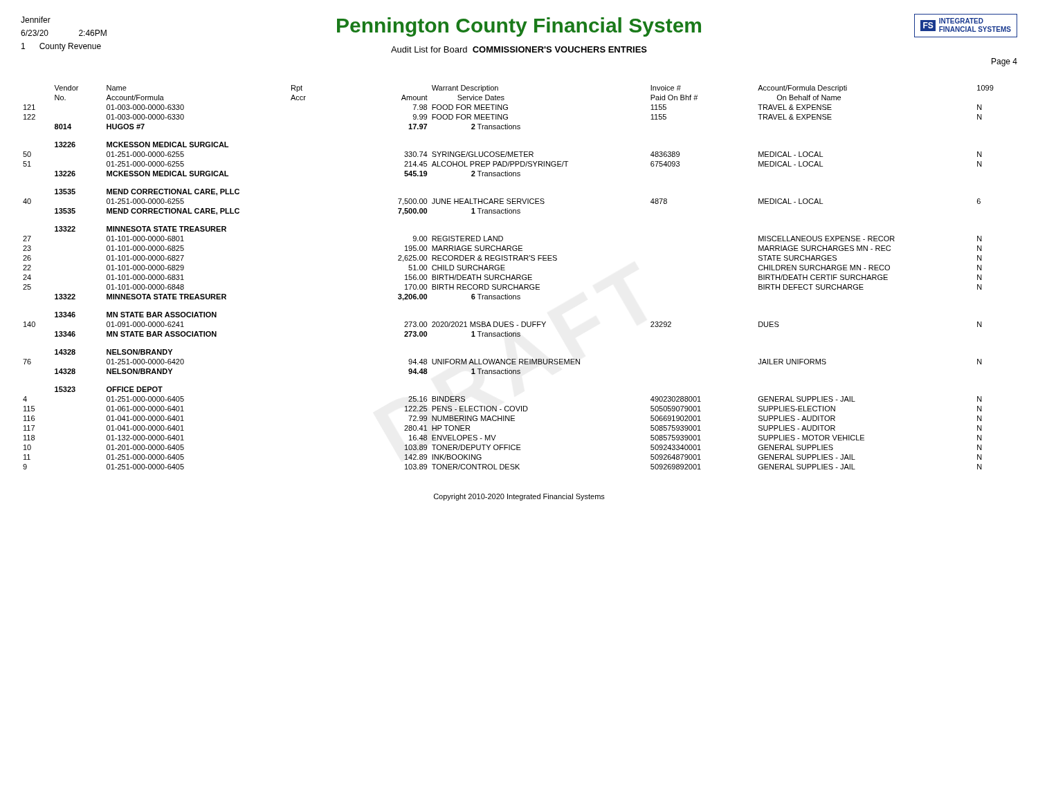DRAFT
Jennifer
6/23/20 2:46PM
1 County Revenue
Pennington County Financial System
Audit List for Board COMMISSIONER'S VOUCHERS ENTRIES
FS INTEGRATED
FINANCIAL SYSTEMS
Page 4
| | Vendor | Name | Rpt | | Warrant Description | Invoice # | Account/Formula Descripti | 1099 |
| --- | --- | --- | --- | --- | --- | --- | --- | --- |
| | No. | Account/Formula | Accr | Amount | Service Dates | Paid On Bhf # | On Behalf of Name | |
| 121 | | 01-003-000-0000-6330 | | 7.98 | FOOD FOR MEETING | 1155 | TRAVEL & EXPENSE | N |
| 122 | | 01-003-000-0000-6330 | | 9.99 | FOOD FOR MEETING | 1155 | TRAVEL & EXPENSE | N |
| | 8014 | HUGOS #7 | | 17.97 | 2 Transactions | | | |
| | 13226 | MCKESSON MEDICAL SURGICAL | | | | | | |
| 50 | | 01-251-000-0000-6255 | | 330.74 | SYRINGE/GLUCOSE/METER | 4836389 | MEDICAL - LOCAL | N |
| 51 | | 01-251-000-0000-6255 | | 214.45 | ALCOHOL PREP PAD/PPD/SYRINGE/T | 6754093 | MEDICAL - LOCAL | N |
| | 13226 | MCKESSON MEDICAL SURGICAL | | 545.19 | 2 Transactions | | | |
| | 13535 | MEND CORRECTIONAL CARE, PLLC | | | | | | |
| 40 | | 01-251-000-0000-6255 | | 7,500.00 | JUNE HEALTHCARE SERVICES | 4878 | MEDICAL - LOCAL | 6 |
| | 13535 | MEND CORRECTIONAL CARE, PLLC | | 7,500.00 | 1 Transactions | | | |
| | 13322 | MINNESOTA STATE TREASURER | | | | | | |
| 27 | | 01-101-000-0000-6801 | | 9.00 | REGISTERED LAND | | MISCELLANEOUS EXPENSE - RECOR | N |
| 23 | | 01-101-000-0000-6825 | | 195.00 | MARRIAGE SURCHARGE | | MARRIAGE SURCHARGES MN - REC | N |
| 26 | | 01-101-000-0000-6827 | | 2,625.00 | RECORDER & REGISTRAR'S FEES | | STATE SURCHARGES | N |
| 22 | | 01-101-000-0000-6829 | | 51.00 | CHILD SURCHARGE | | CHILDREN SURCHARGE MN - RECO | N |
| 24 | | 01-101-000-0000-6831 | | 156.00 | BIRTH/DEATH SURCHARGE | | BIRTH/DEATH CERTIF SURCHARGE | N |
| 25 | | 01-101-000-0000-6848 | | 170.00 | BIRTH RECORD SURCHARGE | | BIRTH DEFECT SURCHARGE | N |
| | 13322 | MINNESOTA STATE TREASURER | | 3,206.00 | 6 Transactions | | | |
| | 13346 | MN STATE BAR ASSOCIATION | | | | | | |
| 140 | | 01-091-000-0000-6241 | | 273.00 | 2020/2021 MSBA DUES - DUFFY | 23292 | DUES | N |
| | 13346 | MN STATE BAR ASSOCIATION | | 273.00 | 1 Transactions | | | |
| | 14328 | NELSON/BRANDY | | | | | | |
| 76 | | 01-251-000-0000-6420 | | 94.48 | UNIFORM ALLOWANCE REIMBURSEMEN | | JAILER UNIFORMS | N |
| | 14328 | NELSON/BRANDY | | 94.48 | 1 Transactions | | | |
| | 15323 | OFFICE DEPOT | | | | | | |
| 4 | | 01-251-000-0000-6405 | | 25.16 | BINDERS | 490230288001 | GENERAL SUPPLIES - JAIL | N |
| 115 | | 01-061-000-0000-6401 | | 122.25 | PENS - ELECTION - COVID | 505059079001 | SUPPLIES-ELECTION | N |
| 116 | | 01-041-000-0000-6401 | | 72.99 | NUMBERING MACHINE | 506691902001 | SUPPLIES - AUDITOR | N |
| 117 | | 01-041-000-0000-6401 | | 280.41 | HP TONER | 508575939001 | SUPPLIES - AUDITOR | N |
| 118 | | 01-132-000-0000-6401 | | 16.48 | ENVELOPES - MV | 508575939001 | SUPPLIES - MOTOR VEHICLE | N |
| 10 | | 01-201-000-0000-6405 | | 103.89 | TONER/DEPUTY OFFICE | 509243340001 | GENERAL SUPPLIES | N |
| 11 | | 01-251-000-0000-6405 | | 142.89 | INK/BOOKING | 509264879001 | GENERAL SUPPLIES - JAIL | N |
| 9 | | 01-251-000-0000-6405 | | 103.89 | TONER/CONTROL DESK | 509269892001 | GENERAL SUPPLIES - JAIL | N |
Copyright 2010-2020 Integrated Financial Systems